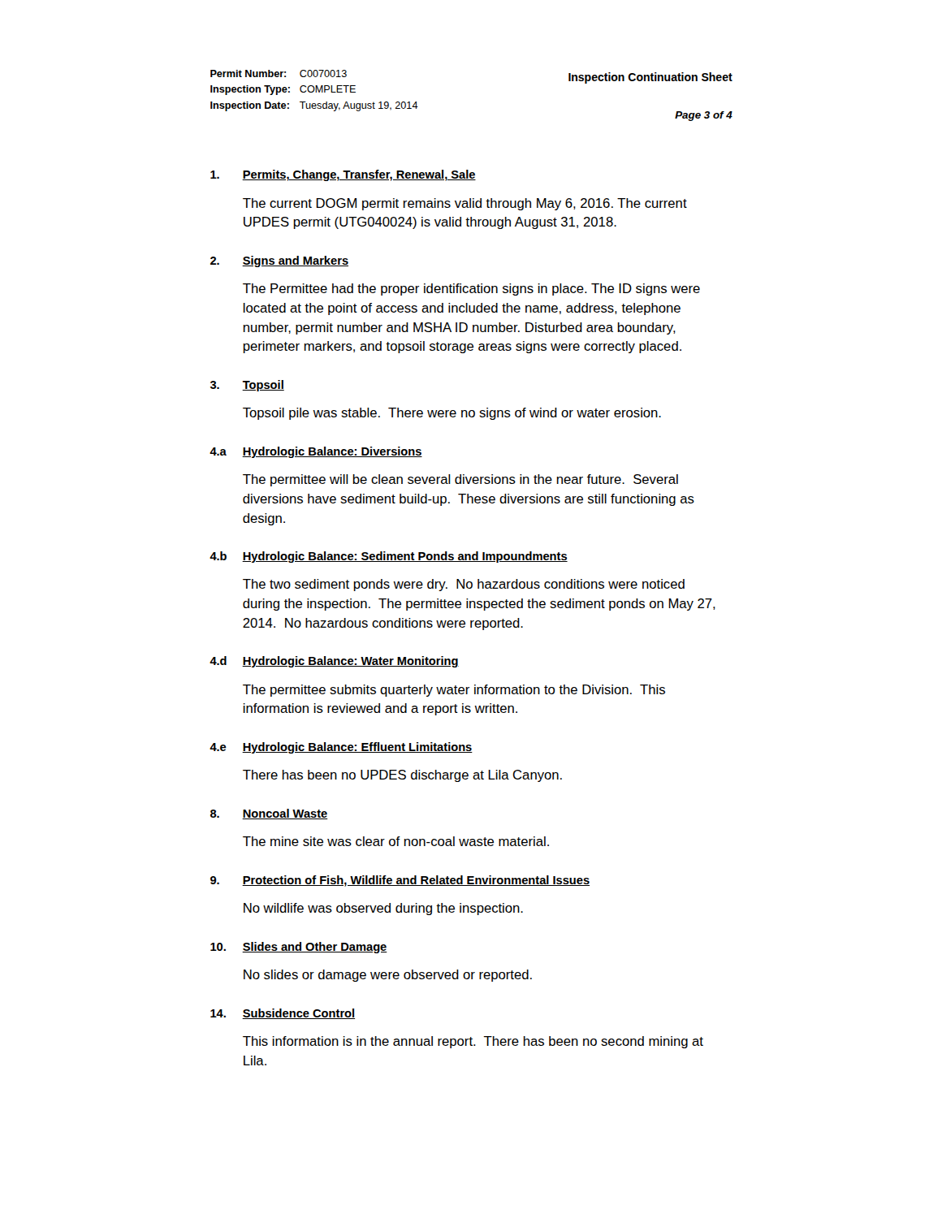Permit Number: C0070013
Inspection Type: COMPLETE
Inspection Date: Tuesday, August 19, 2014
Inspection Continuation Sheet
Page 3 of 4
1. Permits, Change, Transfer, Renewal, Sale
The current DOGM permit remains valid through May 6, 2016. The current UPDES permit (UTG040024) is valid through August 31, 2018.
2. Signs and Markers
The Permittee had the proper identification signs in place. The ID signs were located at the point of access and included the name, address, telephone number, permit number and MSHA ID number. Disturbed area boundary, perimeter markers, and topsoil storage areas signs were correctly placed.
3. Topsoil
Topsoil pile was stable. There were no signs of wind or water erosion.
4.a Hydrologic Balance: Diversions
The permittee will be clean several diversions in the near future. Several diversions have sediment build-up. These diversions are still functioning as design.
4.b Hydrologic Balance: Sediment Ponds and Impoundments
The two sediment ponds were dry. No hazardous conditions were noticed during the inspection. The permittee inspected the sediment ponds on May 27, 2014. No hazardous conditions were reported.
4.d Hydrologic Balance: Water Monitoring
The permittee submits quarterly water information to the Division. This information is reviewed and a report is written.
4.e Hydrologic Balance: Effluent Limitations
There has been no UPDES discharge at Lila Canyon.
8. Noncoal Waste
The mine site was clear of non-coal waste material.
9. Protection of Fish, Wildlife and Related Environmental Issues
No wildlife was observed during the inspection.
10. Slides and Other Damage
No slides or damage were observed or reported.
14. Subsidence Control
This information is in the annual report. There has been no second mining at Lila.